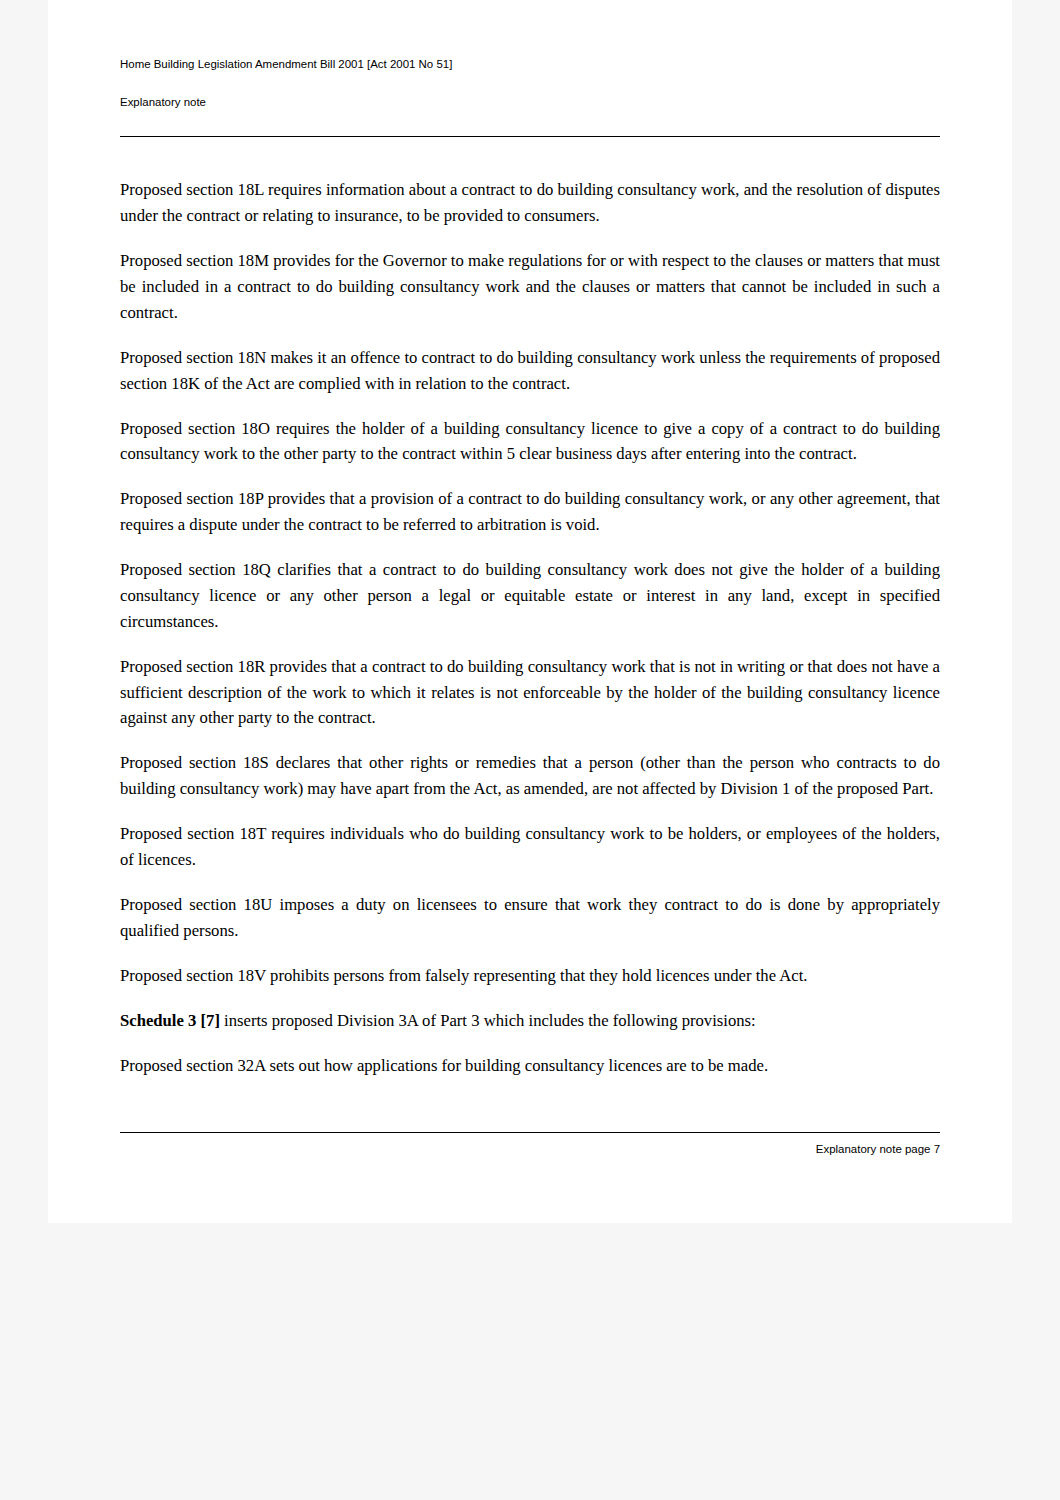Home Building Legislation Amendment Bill 2001 [Act 2001 No 51]
Explanatory note
Proposed section 18L requires information about a contract to do building consultancy work, and the resolution of disputes under the contract or relating to insurance, to be provided to consumers.
Proposed section 18M provides for the Governor to make regulations for or with respect to the clauses or matters that must be included in a contract to do building consultancy work and the clauses or matters that cannot be included in such a contract.
Proposed section 18N makes it an offence to contract to do building consultancy work unless the requirements of proposed section 18K of the Act are complied with in relation to the contract.
Proposed section 18O requires the holder of a building consultancy licence to give a copy of a contract to do building consultancy work to the other party to the contract within 5 clear business days after entering into the contract.
Proposed section 18P provides that a provision of a contract to do building consultancy work, or any other agreement, that requires a dispute under the contract to be referred to arbitration is void.
Proposed section 18Q clarifies that a contract to do building consultancy work does not give the holder of a building consultancy licence or any other person a legal or equitable estate or interest in any land, except in specified circumstances.
Proposed section 18R provides that a contract to do building consultancy work that is not in writing or that does not have a sufficient description of the work to which it relates is not enforceable by the holder of the building consultancy licence against any other party to the contract.
Proposed section 18S declares that other rights or remedies that a person (other than the person who contracts to do building consultancy work) may have apart from the Act, as amended, are not affected by Division 1 of the proposed Part.
Proposed section 18T requires individuals who do building consultancy work to be holders, or employees of the holders, of licences.
Proposed section 18U imposes a duty on licensees to ensure that work they contract to do is done by appropriately qualified persons.
Proposed section 18V prohibits persons from falsely representing that they hold licences under the Act.
Schedule 3 [7] inserts proposed Division 3A of Part 3 which includes the following provisions:
Proposed section 32A sets out how applications for building consultancy licences are to be made.
Explanatory note page 7